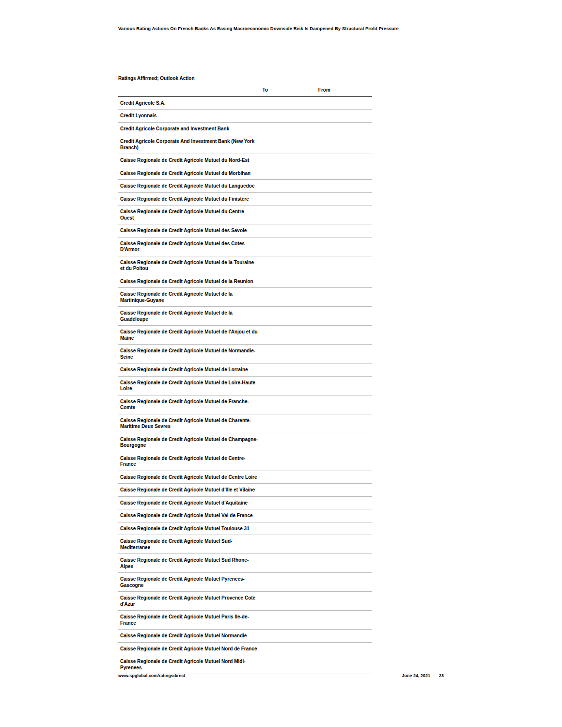Various Rating Actions On French Banks As Easing Macroeconomic Downside Risk Is Dampened By Structural Profit Pressure
Ratings Affirmed; Outlook Action
| | To | From |
| --- | --- | --- |
| Credit Agricole S.A. | | |
| Credit Lyonnais | | |
| Credit Agricole Corporate and Investment Bank | | |
| Credit Agricole Corporate And Investment Bank (New York Branch) | | |
| Caisse Regionale de Credit Agricole Mutuel du Nord-Est | | |
| Caisse Regionale de Credit Agricole Mutuel du Morbihan | | |
| Caisse Regionale de Credit Agricole Mutuel du Languedoc | | |
| Caisse Regionale de Credit Agricole Mutuel du Finistere | | |
| Caisse Regionale de Credit Agricole Mutuel du Centre Ouest | | |
| Caisse Regionale de Credit Agricole Mutuel des Savoie | | |
| Caisse Regionale de Credit Agricole Mutuel des Cotes D'Armor | | |
| Caisse Regionale de Credit Agricole Mutuel de la Touraine et du Poitou | | |
| Caisse Regionale de Credit Agricole Mutuel de la Reunion | | |
| Caisse Regionale de Credit Agricole Mutuel de la Martinique-Guyane | | |
| Caisse Regionale de Credit Agricole Mutuel de la Guadeloupe | | |
| Caisse Regionale de Credit Agricole Mutuel de l'Anjou et du Maine | | |
| Caisse Regionale de Credit Agricole Mutuel de Normandie-Seine | | |
| Caisse Regionale de Credit Agricole Mutuel de Lorraine | | |
| Caisse Regionale de Credit Agricole Mutuel de Loire-Haute Loire | | |
| Caisse Regionale de Credit Agricole Mutuel de Franche-Comte | | |
| Caisse Regionale de Credit Agricole Mutuel de Charente-Maritime Deux Sevres | | |
| Caisse Regionale de Credit Agricole Mutuel de Champagne-Bourgogne | | |
| Caisse Regionale de Credit Agricole Mutuel de Centre-France | | |
| Caisse Regionale de Credit Agricole Mutuel de Centre Loire | | |
| Caisse Regionale de Credit Agricole Mutuel d'Ille et Vilaine | | |
| Caisse Regionale de Credit Agricole Mutuel d'Aquitaine | | |
| Caisse Regionale de Credit Agricole Mutuel Val de France | | |
| Caisse Regionale de Credit Agricole Mutuel Toulouse 31 | | |
| Caisse Regionale de Credit Agricole Mutuel Sud-Mediterranee | | |
| Caisse Regionale de Credit Agricole Mutuel Sud Rhone-Alpes | | |
| Caisse Regionale de Credit Agricole Mutuel Pyrenees-Gascogne | | |
| Caisse Regionale de Credit Agricole Mutuel Provence Cote d'Azur | | |
| Caisse Regionale de Credit Agricole Mutuel Paris Ile-de-France | | |
| Caisse Regionale de Credit Agricole Mutuel Normandie | | |
| Caisse Regionale de Credit Agricole Mutuel Nord de France | | |
| Caisse Regionale de Credit Agricole Mutuel Nord Midi-Pyrenees | | |
www.spglobal.com/ratingsdirect
June 24, 202123